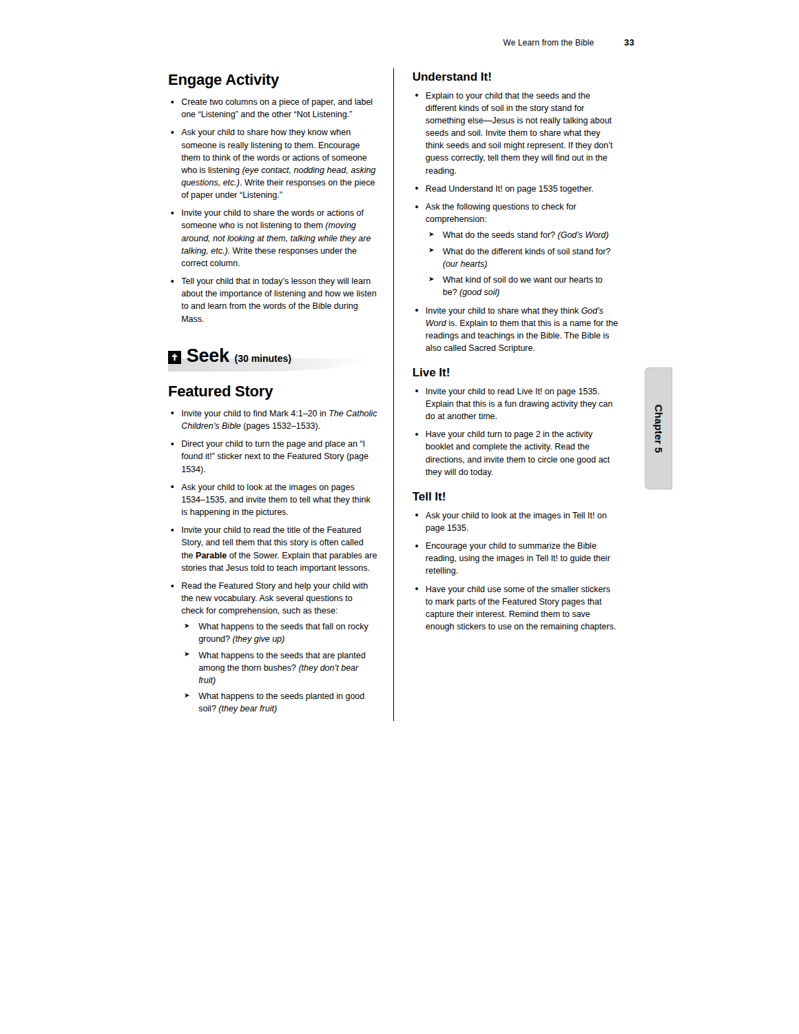We Learn from the Bible 33
Engage Activity
Create two columns on a piece of paper, and label one “Listening” and the other “Not Listening.”
Ask your child to share how they know when someone is really listening to them. Encourage them to think of the words or actions of someone who is listening (eye contact, nodding head, asking questions, etc.). Write their responses on the piece of paper under “Listening.”
Invite your child to share the words or actions of someone who is not listening to them (moving around, not looking at them, talking while they are talking, etc.). Write these responses under the correct column.
Tell your child that in today’s lesson they will learn about the importance of listening and how we listen to and learn from the words of the Bible during Mass.
✝ Seek (30 minutes)
Featured Story
Invite your child to find Mark 4:1–20 in The Catholic Children’s Bible (pages 1532–1533).
Direct your child to turn the page and place an “I found it!” sticker next to the Featured Story (page 1534).
Ask your child to look at the images on pages 1534–1535, and invite them to tell what they think is happening in the pictures.
Invite your child to read the title of the Featured Story, and tell them that this story is often called the Parable of the Sower. Explain that parables are stories that Jesus told to teach important lessons.
Read the Featured Story and help your child with the new vocabulary. Ask several questions to check for comprehension, such as these:
What happens to the seeds that fall on rocky ground? (they give up)
What happens to the seeds that are planted among the thorn bushes? (they don’t bear fruit)
What happens to the seeds planted in good soil? (they bear fruit)
Understand It!
Explain to your child that the seeds and the different kinds of soil in the story stand for something else—Jesus is not really talking about seeds and soil. Invite them to share what they think seeds and soil might represent. If they don’t guess correctly, tell them they will find out in the reading.
Read Understand It! on page 1535 together.
Ask the following questions to check for comprehension:
What do the seeds stand for? (God’s Word)
What do the different kinds of soil stand for? (our hearts)
What kind of soil do we want our hearts to be? (good soil)
Invite your child to share what they think God’s Word is. Explain to them that this is a name for the readings and teachings in the Bible. The Bible is also called Sacred Scripture.
Live It!
Invite your child to read Live It! on page 1535. Explain that this is a fun drawing activity they can do at another time.
Have your child turn to page 2 in the activity booklet and complete the activity. Read the directions, and invite them to circle one good act they will do today.
Tell It!
Ask your child to look at the images in Tell It! on page 1535.
Encourage your child to summarize the Bible reading, using the images in Tell It! to guide their retelling.
Have your child use some of the smaller stickers to mark parts of the Featured Story pages that capture their interest. Remind them to save enough stickers to use on the remaining chapters.
Chapter 5